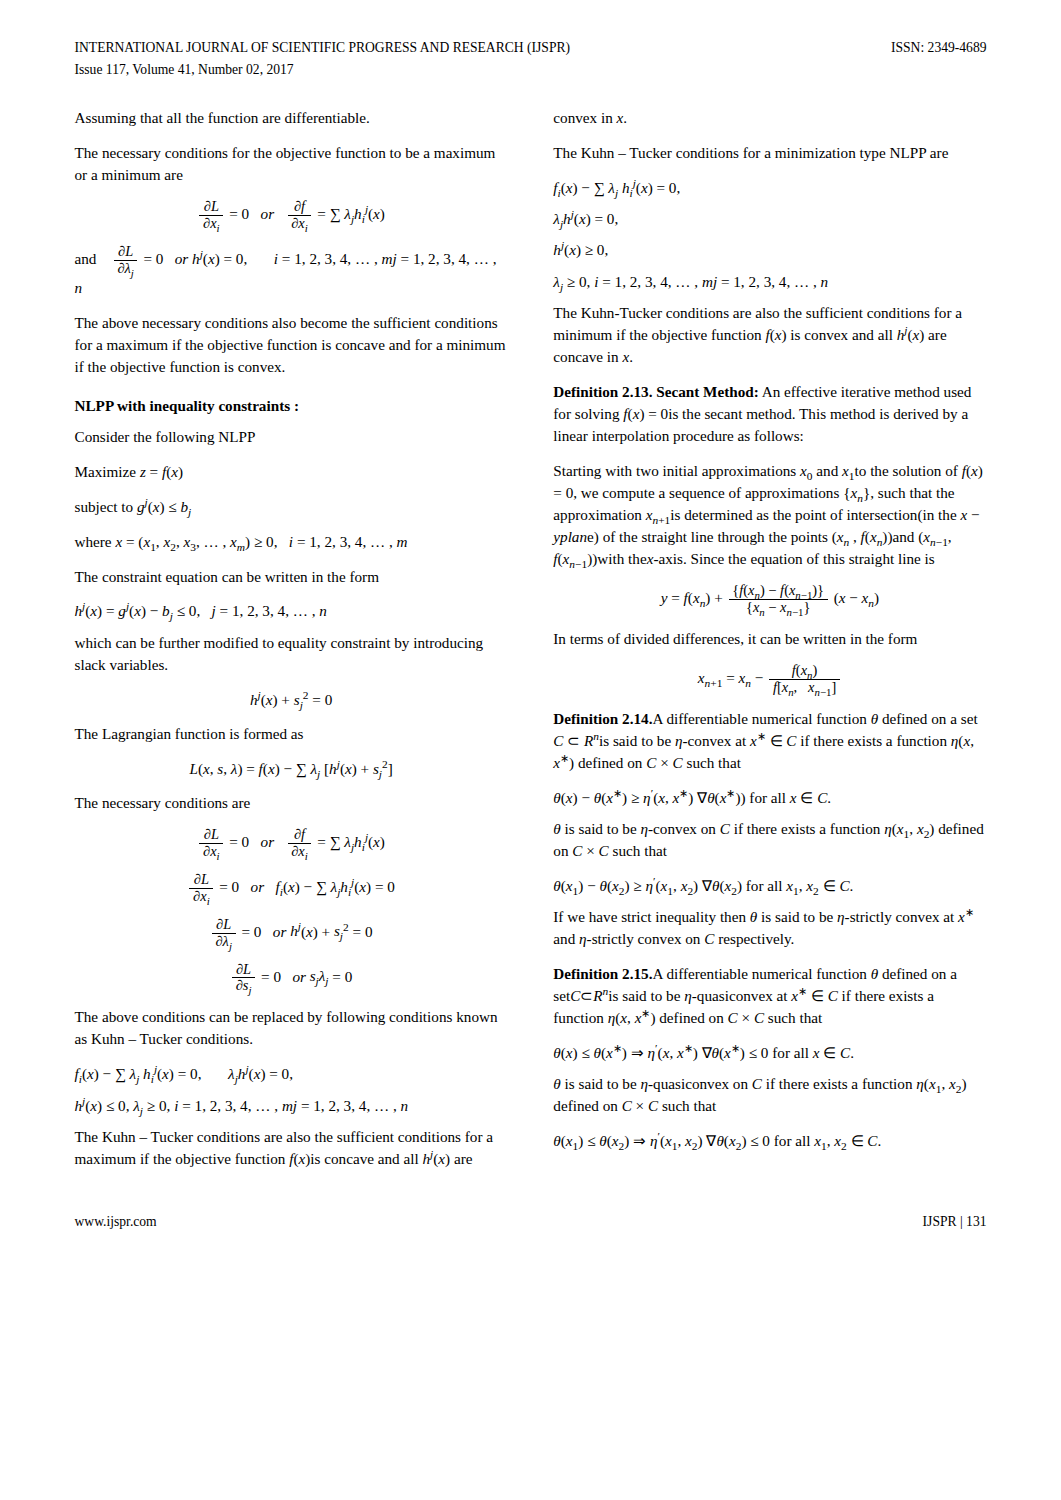INTERNATIONAL JOURNAL OF SCIENTIFIC PROGRESS AND RESEARCH (IJSPR) ISSN: 2349-4689
Issue 117, Volume 41, Number 02, 2017
Assuming that all the function are differentiable.
The necessary conditions for the objective function to be a maximum or a minimum are
∂L∂xi = 0 or ∂f∂xi = ∑ λjhij(x)
and ∂L∂λj = 0 or hj(x) = 0, i = 1, 2, 3, 4, … , mj = 1, 2, 3, 4, … , n
The above necessary conditions also become the sufficient conditions for a maximum if the objective function is concave and for a minimum if the objective function is convex.
NLPP with inequality constraints :
Consider the following NLPP
Maximize z = f(x)
subject to gj(x) ≤ bj
where x = (x1, x2, x3, … , xm) ≥ 0, i = 1, 2, 3, 4, … , m
The constraint equation can be written in the form
hj(x) = gj(x) − bj ≤ 0, j = 1, 2, 3, 4, … , n
which can be further modified to equality constraint by introducing slack variables.
hj(x) + sj2 = 0
The Lagrangian function is formed as
L(x, s, λ) = f(x) − ∑ λj [hj(x) + sj2]
The necessary conditions are
∂L∂xi = 0 or ∂f∂xi = ∑ λjhij(x)
∂L∂xi = 0 or fi(x) − ∑ λjhij(x) = 0
∂L∂λj = 0 or hj(x) + sj2 = 0
∂L∂sj = 0 or sjλj = 0
The above conditions can be replaced by following conditions known as Kuhn – Tucker conditions.
fi(x) − ∑ λj hij(x) = 0, λjhj(x) = 0,
hj(x) ≤ 0, λj ≥ 0, i = 1, 2, 3, 4, … , mj = 1, 2, 3, 4, … , n
The Kuhn – Tucker conditions are also the sufficient conditions for a maximum if the objective function f(x)is concave and all hj(x) are convex in x.
The Kuhn – Tucker conditions for a minimization type NLPP are
fi(x) − ∑ λj hij(x) = 0,
λjhj(x) = 0,
hj(x) ≥ 0,
λj ≥ 0, i = 1, 2, 3, 4, … , mj = 1, 2, 3, 4, … , n
The Kuhn-Tucker conditions are also the sufficient conditions for a minimum if the objective function f(x) is convex and all hj(x) are concave in x.
Definition 2.13. Secant Method: An effective iterative method used for solving f(x) = 0is the secant method. This method is derived by a linear interpolation procedure as follows:
Starting with two initial approximations x0 and x1to the solution of f(x) = 0, we compute a sequence of approximations {xn}, such that the approximation xn+1is determined as the point of intersection(in the x − yplane) of the straight line through the points (xn , f(xn))and (xn−1, f(xn−1))with thex-axis. Since the equation of this straight line is
y = f(xn) + {f(xn) − f(xn−1)} {xn − xn−1} (x − xn)
In terms of divided differences, it can be written in the form
xn+1 = xn − f(xn) f[xn, xn−1]
Definition 2.14. A differentiable numerical function θ defined on a set C ⊂ Rnis said to be η-convex at x∗ ∈ C if there exists a function η(x, x∗) defined on C × C such that
θ(x) − θ(x∗) ≥ η′(x, x∗) ∇θ(x∗)) for all x ∈ C.
θ is said to be η-convex on C if there exists a function η(x1, x2) defined on C × C such that
θ(x1) − θ(x2) ≥ η′(x1, x2) ∇θ(x2) for all x1, x2 ∈ C.
If we have strict inequality then θ is said to be η-strictly convex at x∗ and η-strictly convex on C respectively.
Definition 2.15. A differentiable numerical function θ defined on a setC⊂Rnis said to be η-quasiconvex at x∗ ∈ C if there exists a function η(x, x∗) defined on C × C such that
θ(x) ≤ θ(x∗) ⇒ η′(x, x∗) ∇θ(x∗) ≤ 0 for all x ∈ C.
θ is said to be η-quasiconvex on C if there exists a function η(x1, x2) defined on C × C such that
θ(x1) ≤ θ(x2) ⇒ η′(x1, x2) ∇θ(x2) ≤ 0 for all x1, x2 ∈ C.
www.ijspr.com IJSPR | 131